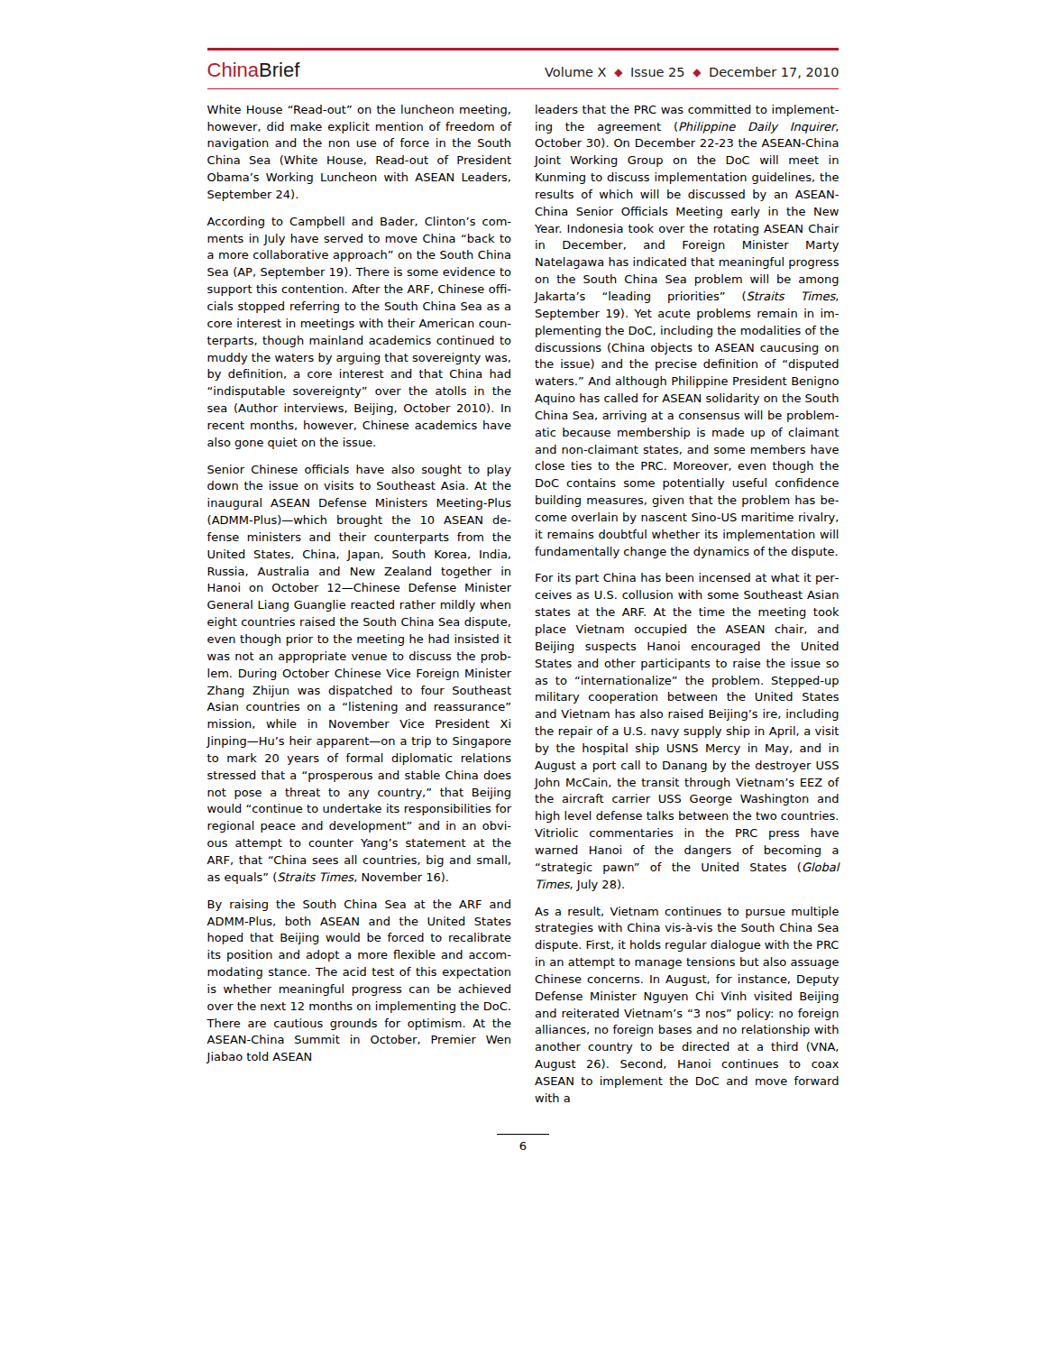China Brief
Volume X ◆ Issue 25 ◆ December 17, 2010
White House “Read-out” on the luncheon meeting, however, did make explicit mention of freedom of navigation and the non use of force in the South China Sea (White House, Read-out of President Obama’s Working Luncheon with ASEAN Leaders, September 24).
According to Campbell and Bader, Clinton’s comments in July have served to move China “back to a more collaborative approach” on the South China Sea (AP, September 19). There is some evidence to support this contention. After the ARF, Chinese officials stopped referring to the South China Sea as a core interest in meetings with their American counterparts, though mainland academics continued to muddy the waters by arguing that sovereignty was, by definition, a core interest and that China had “indisputable sovereignty” over the atolls in the sea (Author interviews, Beijing, October 2010). In recent months, however, Chinese academics have also gone quiet on the issue.
Senior Chinese officials have also sought to play down the issue on visits to Southeast Asia. At the inaugural ASEAN Defense Ministers Meeting-Plus (ADMM-Plus)—which brought the 10 ASEAN defense ministers and their counterparts from the United States, China, Japan, South Korea, India, Russia, Australia and New Zealand together in Hanoi on October 12—Chinese Defense Minister General Liang Guanglie reacted rather mildly when eight countries raised the South China Sea dispute, even though prior to the meeting he had insisted it was not an appropriate venue to discuss the problem. During October Chinese Vice Foreign Minister Zhang Zhijun was dispatched to four Southeast Asian countries on a “listening and reassurance” mission, while in November Vice President Xi Jinping—Hu’s heir apparent—on a trip to Singapore to mark 20 years of formal diplomatic relations stressed that a “prosperous and stable China does not pose a threat to any country,” that Beijing would “continue to undertake its responsibilities for regional peace and development” and in an obvious attempt to counter Yang’s statement at the ARF, that “China sees all countries, big and small, as equals” (Straits Times, November 16).
By raising the South China Sea at the ARF and ADMM-Plus, both ASEAN and the United States hoped that Beijing would be forced to recalibrate its position and adopt a more flexible and accommodating stance. The acid test of this expectation is whether meaningful progress can be achieved over the next 12 months on implementing the DoC. There are cautious grounds for optimism. At the ASEAN-China Summit in October, Premier Wen Jiabao told ASEAN
leaders that the PRC was committed to implementing the agreement (Philippine Daily Inquirer, October 30). On December 22-23 the ASEAN-China Joint Working Group on the DoC will meet in Kunming to discuss implementation guidelines, the results of which will be discussed by an ASEAN-China Senior Officials Meeting early in the New Year. Indonesia took over the rotating ASEAN Chair in December, and Foreign Minister Marty Natelagawa has indicated that meaningful progress on the South China Sea problem will be among Jakarta’s “leading priorities” (Straits Times, September 19). Yet acute problems remain in implementing the DoC, including the modalities of the discussions (China objects to ASEAN caucusing on the issue) and the precise definition of “disputed waters.” And although Philippine President Benigno Aquino has called for ASEAN solidarity on the South China Sea, arriving at a consensus will be problematic because membership is made up of claimant and non-claimant states, and some members have close ties to the PRC. Moreover, even though the DoC contains some potentially useful confidence building measures, given that the problem has become overlain by nascent Sino-US maritime rivalry, it remains doubtful whether its implementation will fundamentally change the dynamics of the dispute.
For its part China has been incensed at what it perceives as U.S. collusion with some Southeast Asian states at the ARF. At the time the meeting took place Vietnam occupied the ASEAN chair, and Beijing suspects Hanoi encouraged the United States and other participants to raise the issue so as to “internationalize” the problem. Stepped-up military cooperation between the United States and Vietnam has also raised Beijing’s ire, including the repair of a U.S. navy supply ship in April, a visit by the hospital ship USNS Mercy in May, and in August a port call to Danang by the destroyer USS John McCain, the transit through Vietnam’s EEZ of the aircraft carrier USS George Washington and high level defense talks between the two countries. Vitriolic commentaries in the PRC press have warned Hanoi of the dangers of becoming a “strategic pawn” of the United States (Global Times, July 28).
As a result, Vietnam continues to pursue multiple strategies with China vis-à-vis the South China Sea dispute. First, it holds regular dialogue with the PRC in an attempt to manage tensions but also assuage Chinese concerns. In August, for instance, Deputy Defense Minister Nguyen Chi Vinh visited Beijing and reiterated Vietnam’s “3 nos” policy: no foreign alliances, no foreign bases and no relationship with another country to be directed at a third (VNA, August 26). Second, Hanoi continues to coax ASEAN to implement the DoC and move forward with a
6